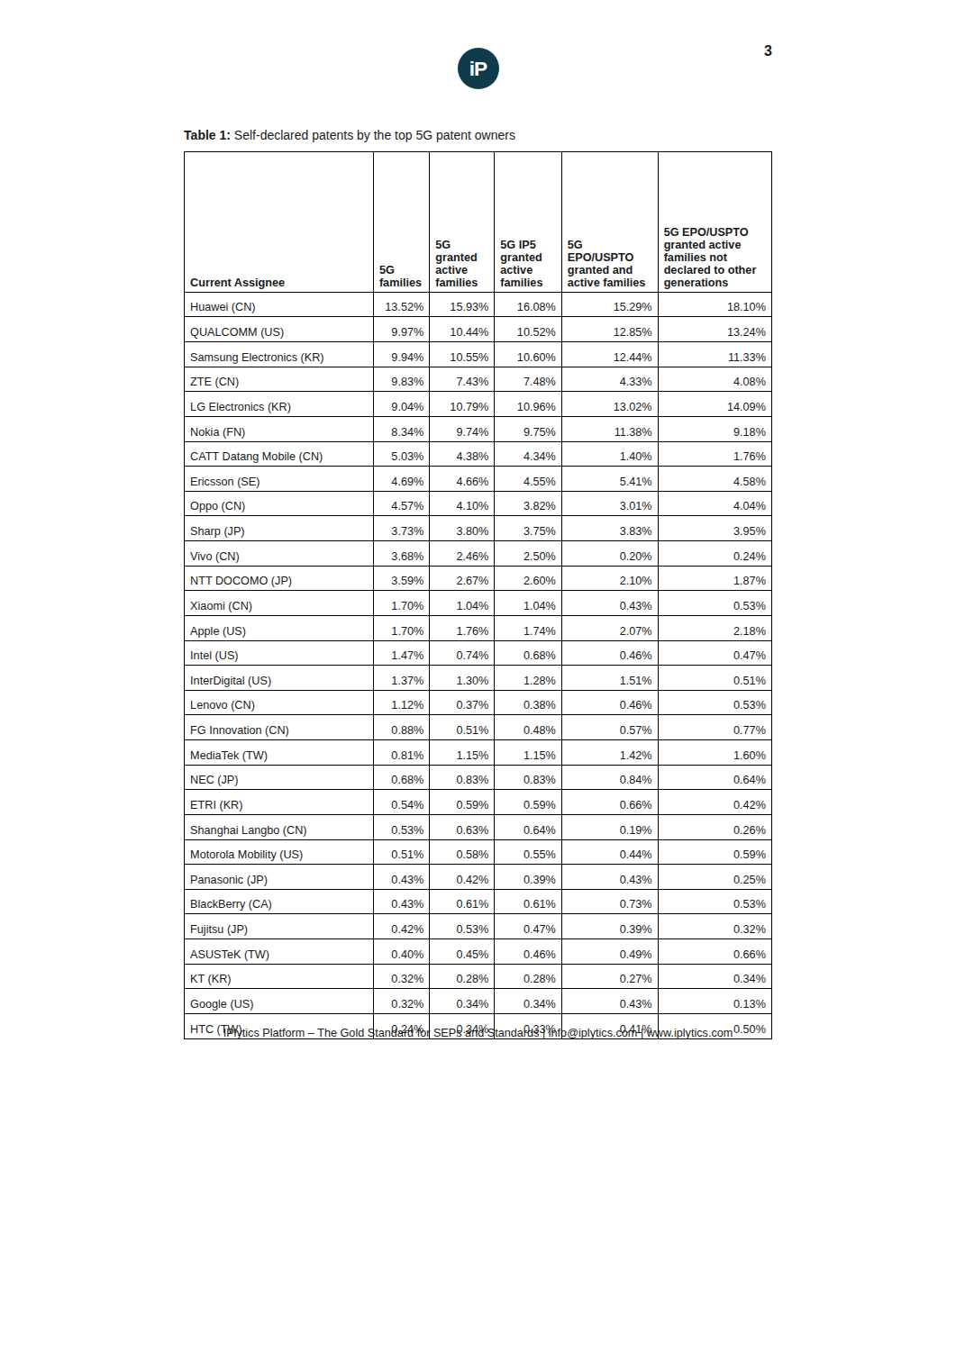3
iP
Table 1: Self-declared patents by the top 5G patent owners
| Current Assignee | 5G families | 5G granted active families | 5G IP5 granted active families | 5G EPO/USPTO granted and active families | 5G EPO/USPTO granted active families not declared to other generations |
| --- | --- | --- | --- | --- | --- |
| Huawei (CN) | 13.52% | 15.93% | 16.08% | 15.29% | 18.10% |
| QUALCOMM (US) | 9.97% | 10.44% | 10.52% | 12.85% | 13.24% |
| Samsung Electronics (KR) | 9.94% | 10.55% | 10.60% | 12.44% | 11.33% |
| ZTE (CN) | 9.83% | 7.43% | 7.48% | 4.33% | 4.08% |
| LG Electronics (KR) | 9.04% | 10.79% | 10.96% | 13.02% | 14.09% |
| Nokia (FN) | 8.34% | 9.74% | 9.75% | 11.38% | 9.18% |
| CATT Datang Mobile (CN) | 5.03% | 4.38% | 4.34% | 1.40% | 1.76% |
| Ericsson (SE) | 4.69% | 4.66% | 4.55% | 5.41% | 4.58% |
| Oppo (CN) | 4.57% | 4.10% | 3.82% | 3.01% | 4.04% |
| Sharp (JP) | 3.73% | 3.80% | 3.75% | 3.83% | 3.95% |
| Vivo (CN) | 3.68% | 2.46% | 2.50% | 0.20% | 0.24% |
| NTT DOCOMO (JP) | 3.59% | 2.67% | 2.60% | 2.10% | 1.87% |
| Xiaomi (CN) | 1.70% | 1.04% | 1.04% | 0.43% | 0.53% |
| Apple (US) | 1.70% | 1.76% | 1.74% | 2.07% | 2.18% |
| Intel (US) | 1.47% | 0.74% | 0.68% | 0.46% | 0.47% |
| InterDigital (US) | 1.37% | 1.30% | 1.28% | 1.51% | 0.51% |
| Lenovo (CN) | 1.12% | 0.37% | 0.38% | 0.46% | 0.53% |
| FG Innovation (CN) | 0.88% | 0.51% | 0.48% | 0.57% | 0.77% |
| MediaTek (TW) | 0.81% | 1.15% | 1.15% | 1.42% | 1.60% |
| NEC (JP) | 0.68% | 0.83% | 0.83% | 0.84% | 0.64% |
| ETRI (KR) | 0.54% | 0.59% | 0.59% | 0.66% | 0.42% |
| Shanghai Langbo (CN) | 0.53% | 0.63% | 0.64% | 0.19% | 0.26% |
| Motorola Mobility (US) | 0.51% | 0.58% | 0.55% | 0.44% | 0.59% |
| Panasonic (JP) | 0.43% | 0.42% | 0.39% | 0.43% | 0.25% |
| BlackBerry (CA) | 0.43% | 0.61% | 0.61% | 0.73% | 0.53% |
| Fujitsu (JP) | 0.42% | 0.53% | 0.47% | 0.39% | 0.32% |
| ASUSTeK (TW) | 0.40% | 0.45% | 0.46% | 0.49% | 0.66% |
| KT (KR) | 0.32% | 0.28% | 0.28% | 0.27% | 0.34% |
| Google (US) | 0.32% | 0.34% | 0.34% | 0.43% | 0.13% |
| HTC (TW) | 0.24% | 0.34% | 0.33% | 0.41% | 0.50% |
IPlytics Platform – The Gold Standard for SEPs and Standards | info@iplytics.com | www.iplytics.com